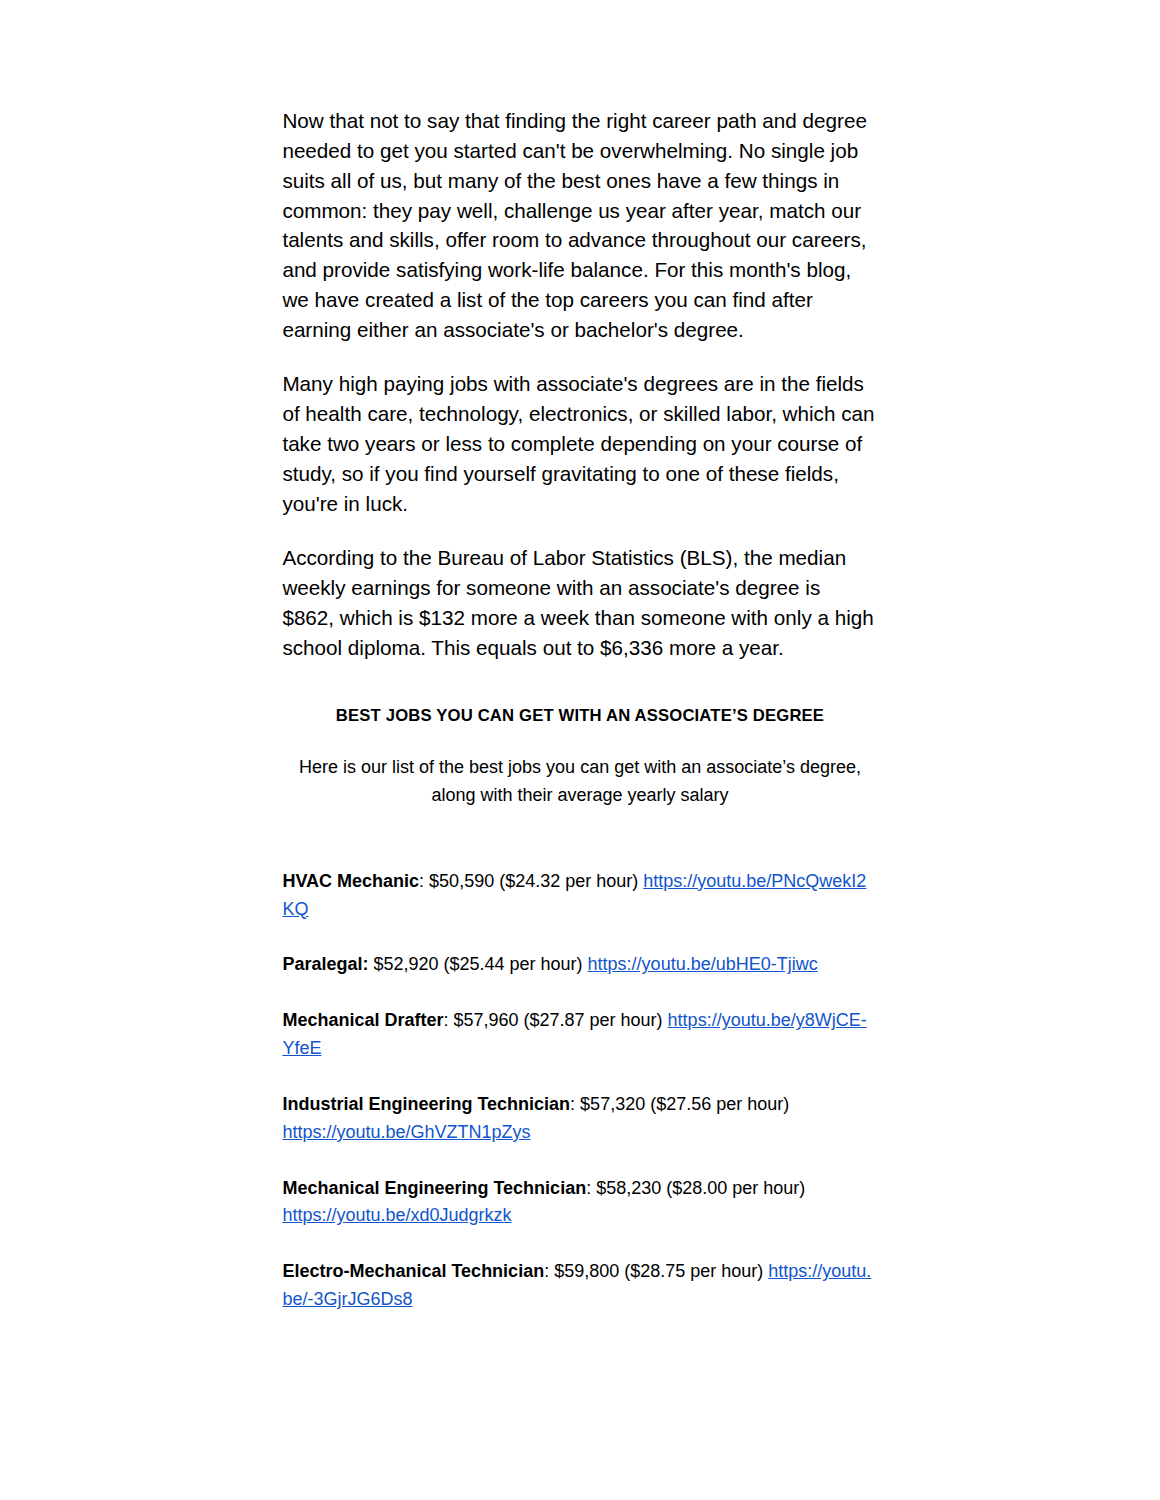Now that not to say that finding the right career path and degree needed to get you started can't be overwhelming. No single job suits all of us, but many of the best ones have a few things in common: they pay well, challenge us year after year, match our talents and skills, offer room to advance throughout our careers, and provide satisfying work-life balance. For this month's blog, we have created a list of the top careers you can find after earning either an associate's or bachelor's degree.
Many high paying jobs with associate's degrees are in the fields of health care, technology, electronics, or skilled labor, which can take two years or less to complete depending on your course of study, so if you find yourself gravitating to one of these fields, you're in luck.
According to the Bureau of Labor Statistics (BLS), the median weekly earnings for someone with an associate's degree is $862, which is $132 more a week than someone with only a high school diploma. This equals out to $6,336 more a year.
BEST JOBS YOU CAN GET WITH AN ASSOCIATE’S DEGREE
Here is our list of the best jobs you can get with an associate’s degree, along with their average yearly salary
HVAC Mechanic: $50,590 ($24.32 per hour) https://youtu.be/PNcQwekI2KQ
Paralegal: $52,920 ($25.44 per hour) https://youtu.be/ubHE0-Tjiwc
Mechanical Drafter: $57,960 ($27.87 per hour) https://youtu.be/y8WjCE-YfeE
Industrial Engineering Technician: $57,320 ($27.56 per hour)
https://youtu.be/GhVZTN1pZys
Mechanical Engineering Technician: $58,230 ($28.00 per hour)
https://youtu.be/xd0Judgrkzk
Electro-Mechanical Technician: $59,800 ($28.75 per hour) https://youtu.be/-3GjrJG6Ds8